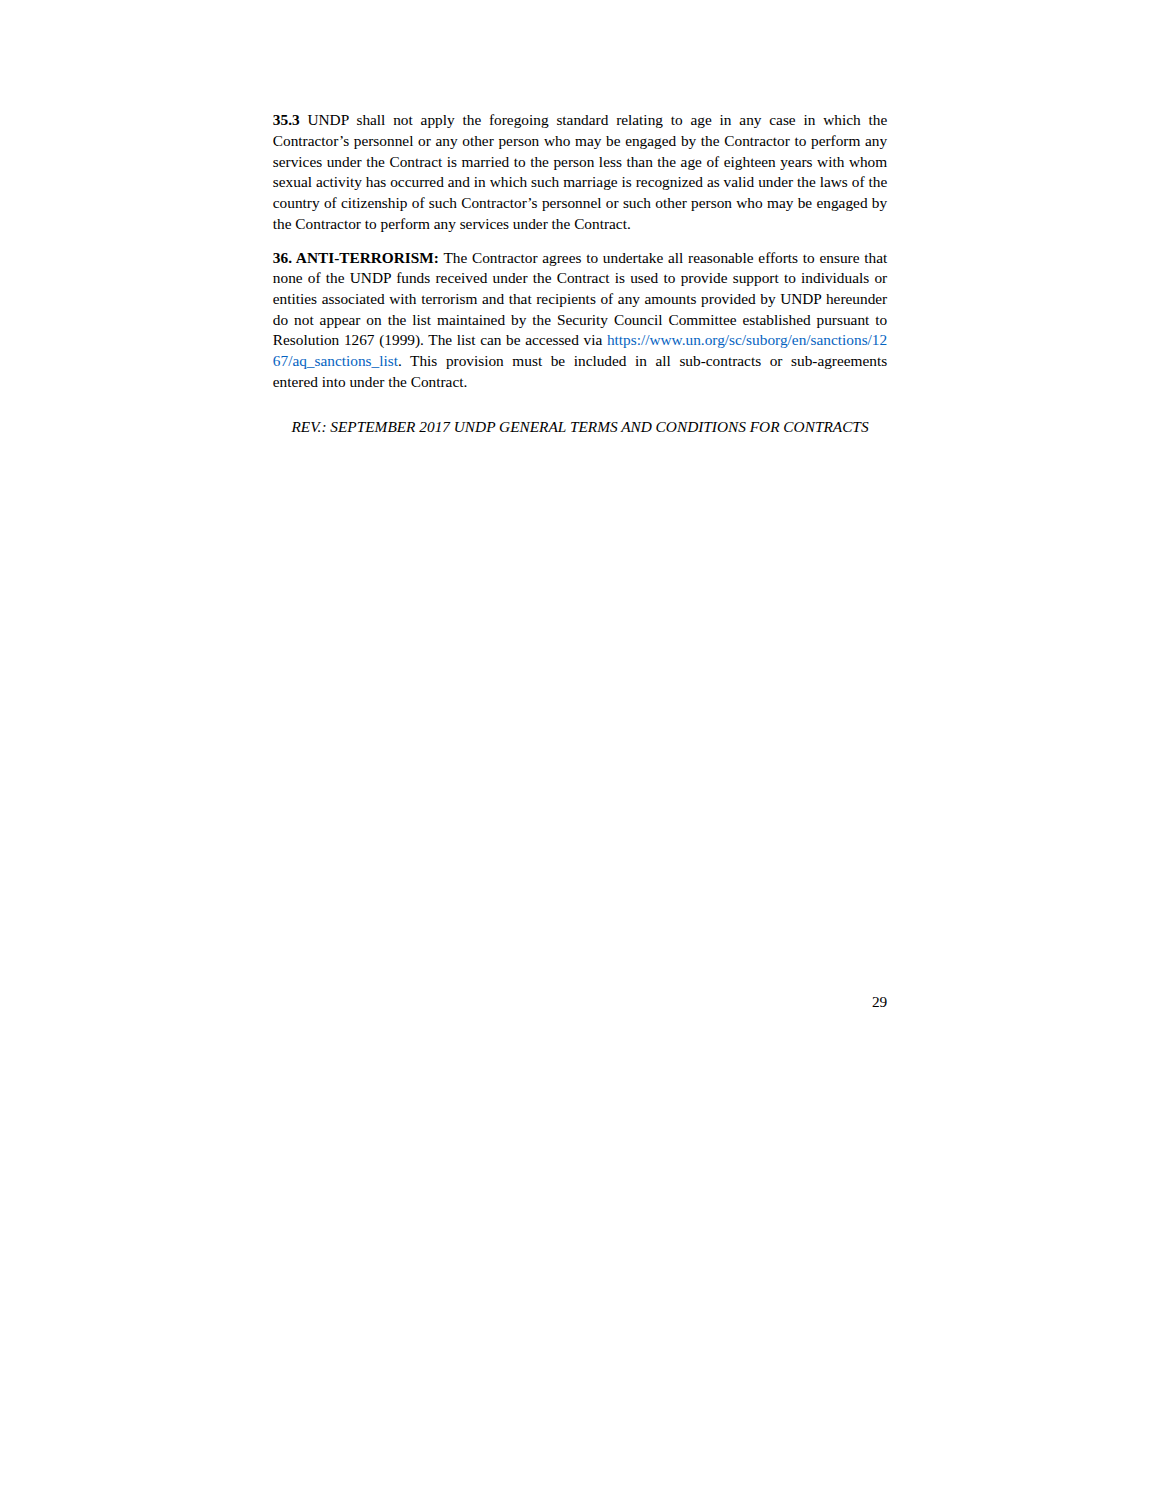35.3 UNDP shall not apply the foregoing standard relating to age in any case in which the Contractor’s personnel or any other person who may be engaged by the Contractor to perform any services under the Contract is married to the person less than the age of eighteen years with whom sexual activity has occurred and in which such marriage is recognized as valid under the laws of the country of citizenship of such Contractor’s personnel or such other person who may be engaged by the Contractor to perform any services under the Contract.
36. ANTI-TERRORISM: The Contractor agrees to undertake all reasonable efforts to ensure that none of the UNDP funds received under the Contract is used to provide support to individuals or entities associated with terrorism and that recipients of any amounts provided by UNDP hereunder do not appear on the list maintained by the Security Council Committee established pursuant to Resolution 1267 (1999). The list can be accessed via https://www.un.org/sc/suborg/en/sanctions/1267/aq_sanctions_list. This provision must be included in all sub-contracts or sub-agreements entered into under the Contract.
REV.: SEPTEMBER 2017 UNDP GENERAL TERMS AND CONDITIONS FOR CONTRACTS
29